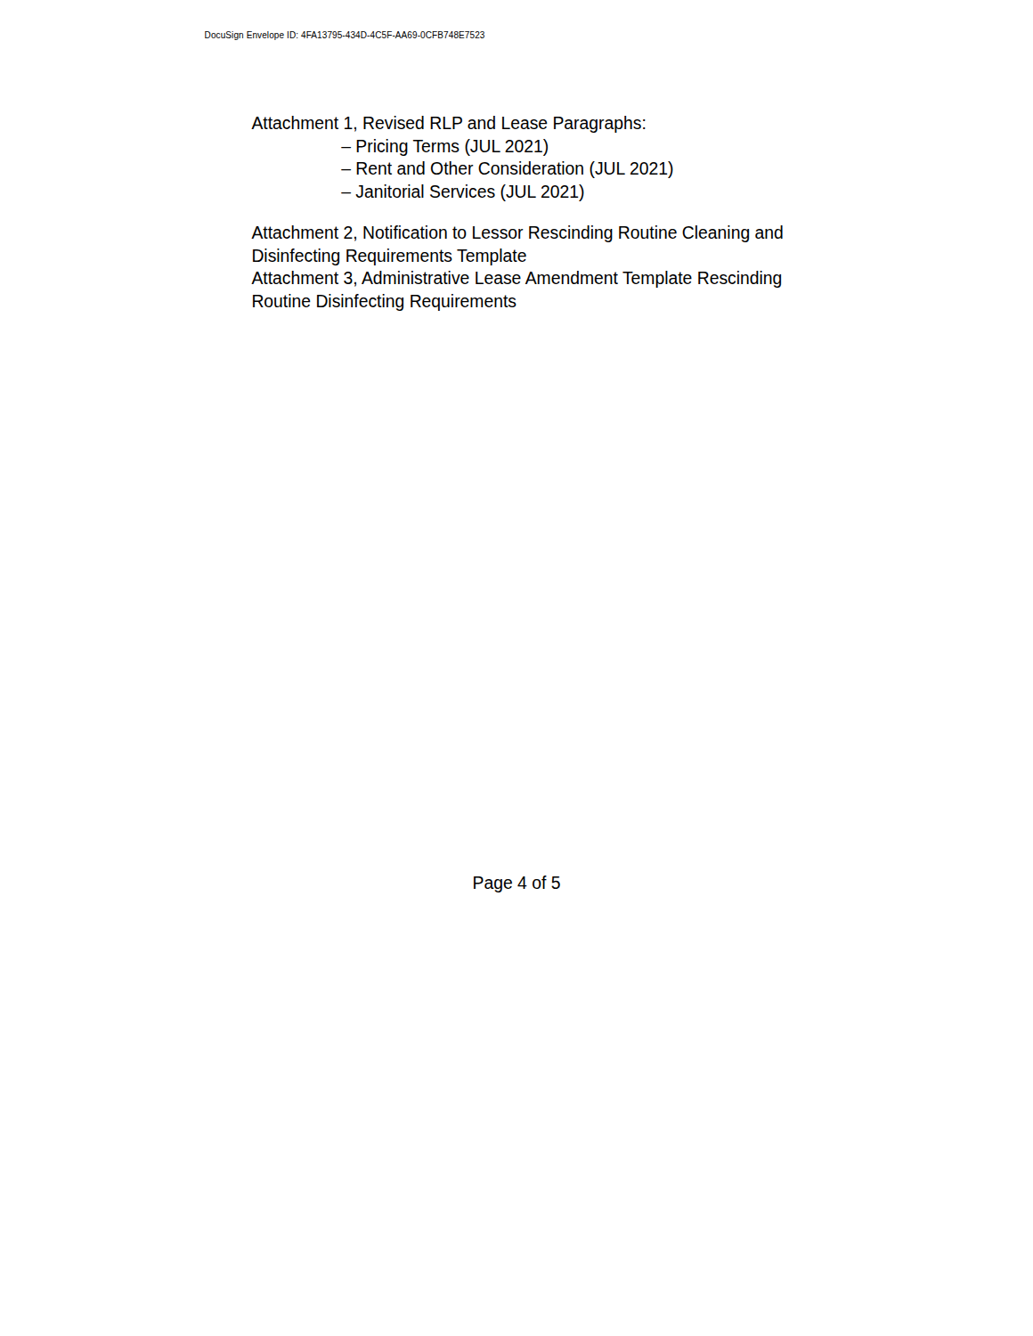DocuSign Envelope ID: 4FA13795-434D-4C5F-AA69-0CFB748E7523
Attachment 1, Revised RLP and Lease Paragraphs:
– Pricing Terms (JUL 2021)
– Rent and Other Consideration (JUL 2021)
– Janitorial Services (JUL 2021)
Attachment 2, Notification to Lessor Rescinding Routine Cleaning and Disinfecting Requirements Template
Attachment 3, Administrative Lease Amendment Template Rescinding Routine Disinfecting Requirements
Page 4 of 5